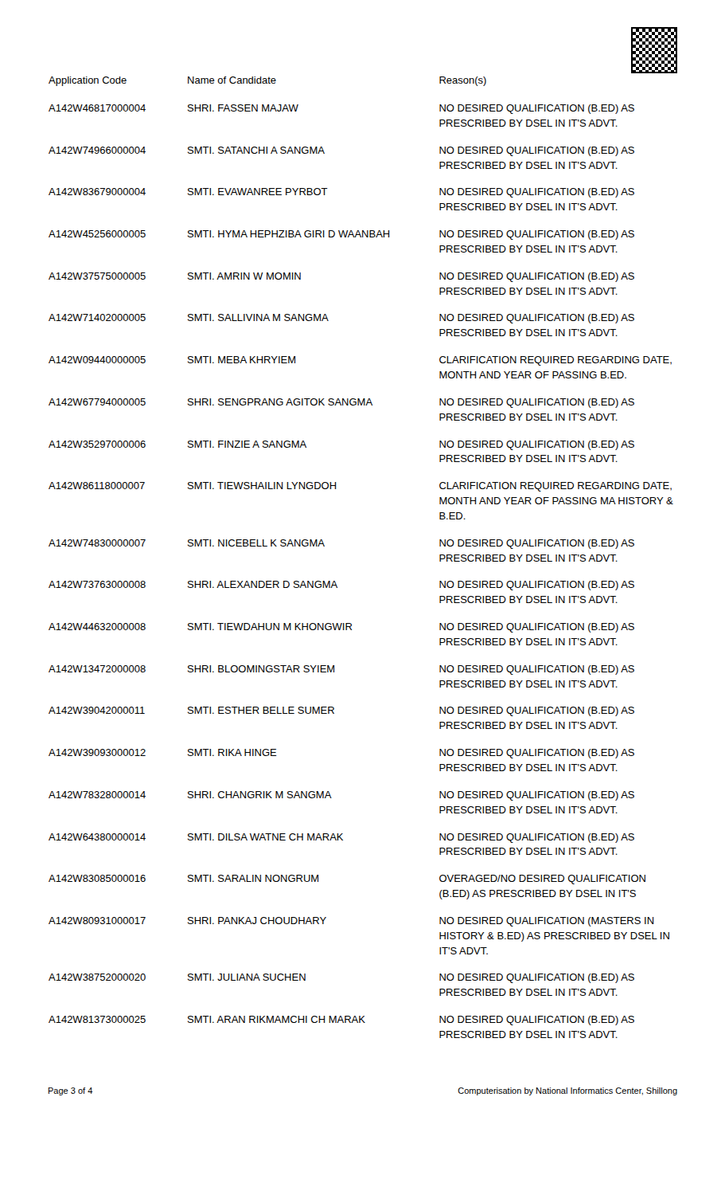| Application Code | Name of Candidate | Reason(s) |
| --- | --- | --- |
| A142W46817000004 | SHRI. FASSEN MAJAW | NO DESIRED QUALIFICATION (B.ED) AS PRESCRIBED BY DSEL IN IT'S ADVT. |
| A142W74966000004 | SMTI. SATANCHI A SANGMA | NO DESIRED QUALIFICATION (B.ED) AS PRESCRIBED BY DSEL IN IT'S ADVT. |
| A142W83679000004 | SMTI. EVAWANREE PYRBOT | NO DESIRED QUALIFICATION (B.ED) AS PRESCRIBED BY DSEL IN IT'S ADVT. |
| A142W45256000005 | SMTI. HYMA HEPHZIBA GIRI D WAANBAH | NO DESIRED QUALIFICATION (B.ED) AS PRESCRIBED BY DSEL IN IT'S ADVT. |
| A142W37575000005 | SMTI. AMRIN W MOMIN | NO DESIRED QUALIFICATION (B.ED) AS PRESCRIBED BY DSEL IN IT'S ADVT. |
| A142W71402000005 | SMTI. SALLIVINA M SANGMA | NO DESIRED QUALIFICATION (B.ED) AS PRESCRIBED BY DSEL IN IT'S ADVT. |
| A142W09440000005 | SMTI. MEBA KHRYIEM | CLARIFICATION REQUIRED REGARDING DATE, MONTH AND YEAR OF PASSING B.ED. |
| A142W67794000005 | SHRI. SENGPRANG AGITOK SANGMA | NO DESIRED QUALIFICATION (B.ED) AS PRESCRIBED BY DSEL IN IT'S ADVT. |
| A142W35297000006 | SMTI. FINZIE A SANGMA | NO DESIRED QUALIFICATION (B.ED) AS PRESCRIBED BY DSEL IN IT'S ADVT. |
| A142W86118000007 | SMTI. TIEWSHAILIN LYNGDOH | CLARIFICATION REQUIRED REGARDING DATE, MONTH AND YEAR OF PASSING MA HISTORY & B.ED. |
| A142W74830000007 | SMTI. NICEBELL K SANGMA | NO DESIRED QUALIFICATION (B.ED) AS PRESCRIBED BY DSEL IN IT'S ADVT. |
| A142W73763000008 | SHRI. ALEXANDER D SANGMA | NO DESIRED QUALIFICATION (B.ED) AS PRESCRIBED BY DSEL IN IT'S ADVT. |
| A142W44632000008 | SMTI. TIEWDAHUN M KHONGWIR | NO DESIRED QUALIFICATION (B.ED) AS PRESCRIBED BY DSEL IN IT'S ADVT. |
| A142W13472000008 | SHRI. BLOOMINGSTAR SYIEM | NO DESIRED QUALIFICATION (B.ED) AS PRESCRIBED BY DSEL IN IT'S ADVT. |
| A142W39042000011 | SMTI. ESTHER BELLE SUMER | NO DESIRED QUALIFICATION (B.ED) AS PRESCRIBED BY DSEL IN IT'S ADVT. |
| A142W39093000012 | SMTI. RIKA HINGE | NO DESIRED QUALIFICATION (B.ED) AS PRESCRIBED BY DSEL IN IT'S ADVT. |
| A142W78328000014 | SHRI. CHANGRIK M SANGMA | NO DESIRED QUALIFICATION (B.ED) AS PRESCRIBED BY DSEL IN IT'S ADVT. |
| A142W64380000014 | SMTI. DILSA WATNE CH MARAK | NO DESIRED QUALIFICATION (B.ED) AS PRESCRIBED BY DSEL IN IT'S ADVT. |
| A142W83085000016 | SMTI. SARALIN NONGRUM | OVERAGED/NO DESIRED QUALIFICATION (B.ED) AS PRESCRIBED BY DSEL IN IT'S |
| A142W80931000017 | SHRI. PANKAJ CHOUDHARY | NO DESIRED QUALIFICATION (MASTERS IN HISTORY & B.ED) AS PRESCRIBED BY DSEL IN IT'S ADVT. |
| A142W38752000020 | SMTI. JULIANA SUCHEN | NO DESIRED QUALIFICATION (B.ED) AS PRESCRIBED BY DSEL IN IT'S ADVT. |
| A142W81373000025 | SMTI. ARAN RIKMAMCHI CH MARAK | NO DESIRED QUALIFICATION (B.ED) AS PRESCRIBED BY DSEL IN IT'S ADVT. |
Page 3 of 4 Computerisation by National Informatics Center, Shillong